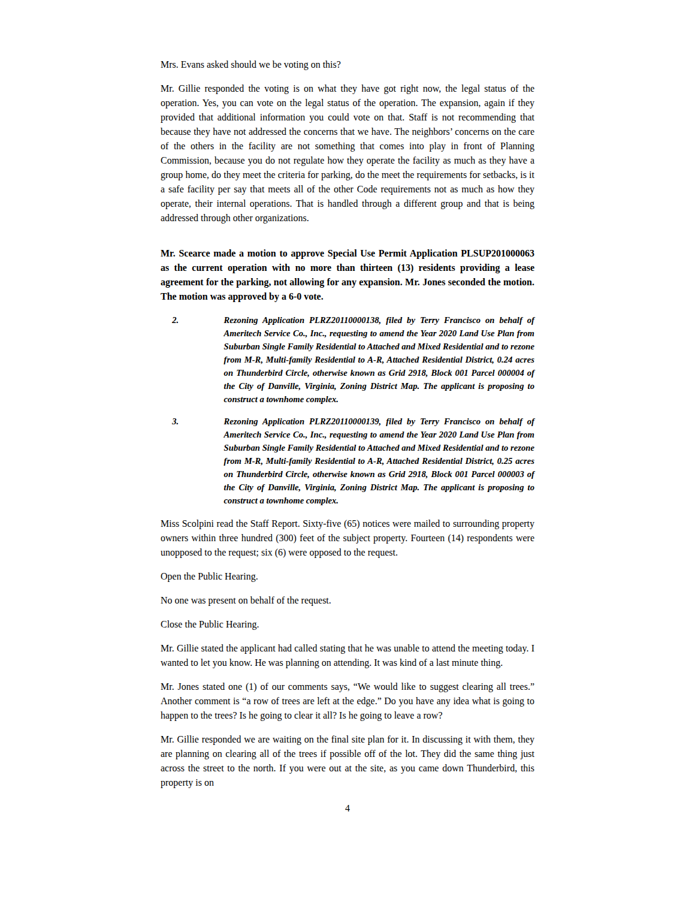Mrs. Evans asked should we be voting on this?
Mr. Gillie responded the voting is on what they have got right now, the legal status of the operation. Yes, you can vote on the legal status of the operation. The expansion, again if they provided that additional information you could vote on that. Staff is not recommending that because they have not addressed the concerns that we have. The neighbors’ concerns on the care of the others in the facility are not something that comes into play in front of Planning Commission, because you do not regulate how they operate the facility as much as they have a group home, do they meet the criteria for parking, do the meet the requirements for setbacks, is it a safe facility per say that meets all of the other Code requirements not as much as how they operate, their internal operations. That is handled through a different group and that is being addressed through other organizations.
Mr. Scearce made a motion to approve Special Use Permit Application PLSUP201000063 as the current operation with no more than thirteen (13) residents providing a lease agreement for the parking, not allowing for any expansion. Mr. Jones seconded the motion. The motion was approved by a 6-0 vote.
2. Rezoning Application PLRZ20110000138, filed by Terry Francisco on behalf of Ameritech Service Co., Inc., requesting to amend the Year 2020 Land Use Plan from Suburban Single Family Residential to Attached and Mixed Residential and to rezone from M-R, Multi-family Residential to A-R, Attached Residential District, 0.24 acres on Thunderbird Circle, otherwise known as Grid 2918, Block 001 Parcel 000004 of the City of Danville, Virginia, Zoning District Map. The applicant is proposing to construct a townhome complex.
3. Rezoning Application PLRZ20110000139, filed by Terry Francisco on behalf of Ameritech Service Co., Inc., requesting to amend the Year 2020 Land Use Plan from Suburban Single Family Residential to Attached and Mixed Residential and to rezone from M-R, Multi-family Residential to A-R, Attached Residential District, 0.25 acres on Thunderbird Circle, otherwise known as Grid 2918, Block 001 Parcel 000003 of the City of Danville, Virginia, Zoning District Map. The applicant is proposing to construct a townhome complex.
Miss Scolpini read the Staff Report. Sixty-five (65) notices were mailed to surrounding property owners within three hundred (300) feet of the subject property. Fourteen (14) respondents were unopposed to the request; six (6) were opposed to the request.
Open the Public Hearing.
No one was present on behalf of the request.
Close the Public Hearing.
Mr. Gillie stated the applicant had called stating that he was unable to attend the meeting today. I wanted to let you know. He was planning on attending. It was kind of a last minute thing.
Mr. Jones stated one (1) of our comments says, “We would like to suggest clearing all trees.” Another comment is “a row of trees are left at the edge.” Do you have any idea what is going to happen to the trees? Is he going to clear it all? Is he going to leave a row?
Mr. Gillie responded we are waiting on the final site plan for it. In discussing it with them, they are planning on clearing all of the trees if possible off of the lot. They did the same thing just across the street to the north. If you were out at the site, as you came down Thunderbird, this property is on
4